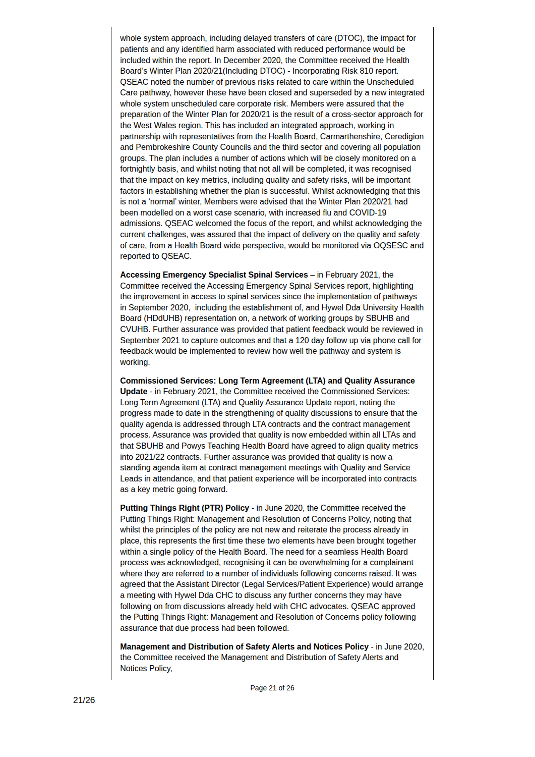whole system approach, including delayed transfers of care (DTOC), the impact for patients and any identified harm associated with reduced performance would be included within the report. In December 2020, the Committee received the Health Board’s Winter Plan 2020/21(Including DTOC) - Incorporating Risk 810 report. QSEAC noted the number of previous risks related to care within the Unscheduled Care pathway, however these have been closed and superseded by a new integrated whole system unscheduled care corporate risk. Members were assured that the preparation of the Winter Plan for 2020/21 is the result of a cross-sector approach for the West Wales region. This has included an integrated approach, working in partnership with representatives from the Health Board, Carmarthenshire, Ceredigion and Pembrokeshire County Councils and the third sector and covering all population groups. The plan includes a number of actions which will be closely monitored on a fortnightly basis, and whilst noting that not all will be completed, it was recognised that the impact on key metrics, including quality and safety risks, will be important factors in establishing whether the plan is successful. Whilst acknowledging that this is not a ‘normal’ winter, Members were advised that the Winter Plan 2020/21 had been modelled on a worst case scenario, with increased flu and COVID-19 admissions. QSEAC welcomed the focus of the report, and whilst acknowledging the current challenges, was assured that the impact of delivery on the quality and safety of care, from a Health Board wide perspective, would be monitored via OQSESC and reported to QSEAC.
Accessing Emergency Specialist Spinal Services – in February 2021, the Committee received the Accessing Emergency Spinal Services report, highlighting the improvement in access to spinal services since the implementation of pathways in September 2020, including the establishment of, and Hywel Dda University Health Board (HDdUHB) representation on, a network of working groups by SBUHB and CVUHB. Further assurance was provided that patient feedback would be reviewed in September 2021 to capture outcomes and that a 120 day follow up via phone call for feedback would be implemented to review how well the pathway and system is working.
Commissioned Services: Long Term Agreement (LTA) and Quality Assurance Update - in February 2021, the Committee received the Commissioned Services: Long Term Agreement (LTA) and Quality Assurance Update report, noting the progress made to date in the strengthening of quality discussions to ensure that the quality agenda is addressed through LTA contracts and the contract management process. Assurance was provided that quality is now embedded within all LTAs and that SBUHB and Powys Teaching Health Board have agreed to align quality metrics into 2021/22 contracts. Further assurance was provided that quality is now a standing agenda item at contract management meetings with Quality and Service Leads in attendance, and that patient experience will be incorporated into contracts as a key metric going forward.
Putting Things Right (PTR) Policy - in June 2020, the Committee received the Putting Things Right: Management and Resolution of Concerns Policy, noting that whilst the principles of the policy are not new and reiterate the process already in place, this represents the first time these two elements have been brought together within a single policy of the Health Board. The need for a seamless Health Board process was acknowledged, recognising it can be overwhelming for a complainant where they are referred to a number of individuals following concerns raised. It was agreed that the Assistant Director (Legal Services/Patient Experience) would arrange a meeting with Hywel Dda CHC to discuss any further concerns they may have following on from discussions already held with CHC advocates. QSEAC approved the Putting Things Right: Management and Resolution of Concerns policy following assurance that due process had been followed.
Management and Distribution of Safety Alerts and Notices Policy - in June 2020, the Committee received the Management and Distribution of Safety Alerts and Notices Policy,
Page 21 of 26
21/26